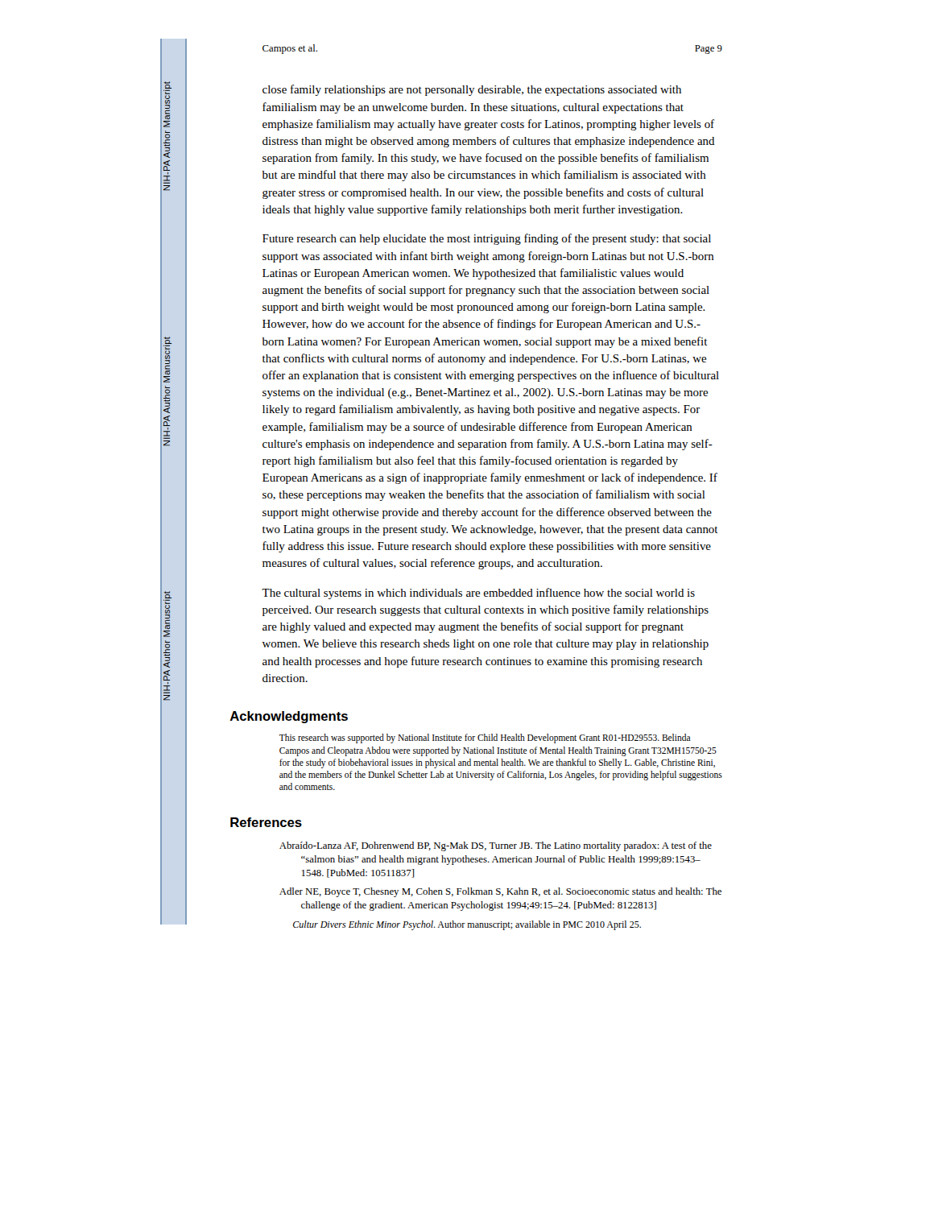NIH-PA Author Manuscript
NIH-PA Author Manuscript
NIH-PA Author Manuscript
Campos et al. Page 9
close family relationships are not personally desirable, the expectations associated with familialism may be an unwelcome burden. In these situations, cultural expectations that emphasize familialism may actually have greater costs for Latinos, prompting higher levels of distress than might be observed among members of cultures that emphasize independence and separation from family. In this study, we have focused on the possible benefits of familialism but are mindful that there may also be circumstances in which familialism is associated with greater stress or compromised health. In our view, the possible benefits and costs of cultural ideals that highly value supportive family relationships both merit further investigation.
Future research can help elucidate the most intriguing finding of the present study: that social support was associated with infant birth weight among foreign-born Latinas but not U.S.-born Latinas or European American women. We hypothesized that familialistic values would augment the benefits of social support for pregnancy such that the association between social support and birth weight would be most pronounced among our foreign-born Latina sample. However, how do we account for the absence of findings for European American and U.S.-born Latina women? For European American women, social support may be a mixed benefit that conflicts with cultural norms of autonomy and independence. For U.S.-born Latinas, we offer an explanation that is consistent with emerging perspectives on the influence of bicultural systems on the individual (e.g., Benet-Martinez et al., 2002). U.S.-born Latinas may be more likely to regard familialism ambivalently, as having both positive and negative aspects. For example, familialism may be a source of undesirable difference from European American culture's emphasis on independence and separation from family. A U.S.-born Latina may self-report high familialism but also feel that this family-focused orientation is regarded by European Americans as a sign of inappropriate family enmeshment or lack of independence. If so, these perceptions may weaken the benefits that the association of familialism with social support might otherwise provide and thereby account for the difference observed between the two Latina groups in the present study. We acknowledge, however, that the present data cannot fully address this issue. Future research should explore these possibilities with more sensitive measures of cultural values, social reference groups, and acculturation.
The cultural systems in which individuals are embedded influence how the social world is perceived. Our research suggests that cultural contexts in which positive family relationships are highly valued and expected may augment the benefits of social support for pregnant women. We believe this research sheds light on one role that culture may play in relationship and health processes and hope future research continues to examine this promising research direction.
Acknowledgments
This research was supported by National Institute for Child Health Development Grant R01-HD29553. Belinda Campos and Cleopatra Abdou were supported by National Institute of Mental Health Training Grant T32MH15750-25 for the study of biobehavioral issues in physical and mental health. We are thankful to Shelly L. Gable, Christine Rini, and the members of the Dunkel Schetter Lab at University of California, Los Angeles, for providing helpful suggestions and comments.
References
Abraído-Lanza AF, Dohrenwend BP, Ng-Mak DS, Turner JB. The Latino mortality paradox: A test of the “salmon bias” and health migrant hypotheses. American Journal of Public Health 1999;89:1543–1548. [PubMed: 10511837]
Adler NE, Boyce T, Chesney M, Cohen S, Folkman S, Kahn R, et al. Socioeconomic status and health: The challenge of the gradient. American Psychologist 1994;49:15–24. [PubMed: 8122813]
Cultur Divers Ethnic Minor Psychol. Author manuscript; available in PMC 2010 April 25.